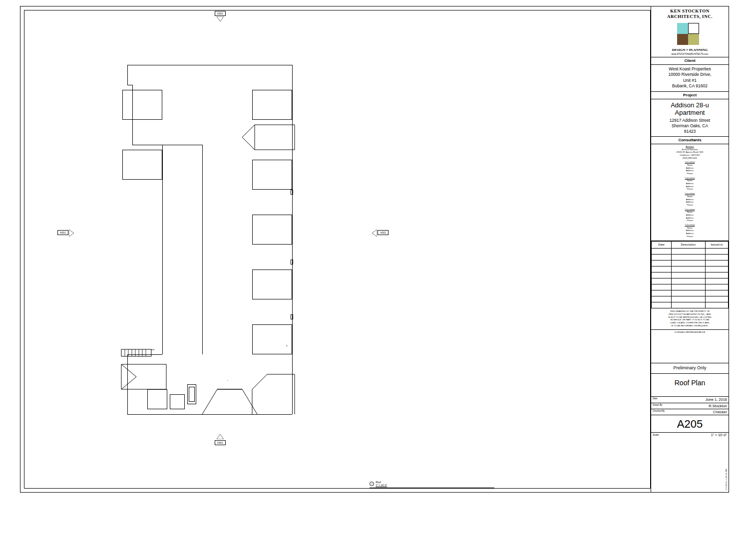A301
A301
A301
A301
DN
D
•
1 Roof
1" = 10'-0"
KEN STOCKTON
ARCHITECTS, INC.
DESIGN ≈ PLANNING
www.STOCKTONARCHITECTS.com
Client
West Koast Properties
10000 Riverside Drive,
Unit #1
Bubank, CA 91602
Project
Addison 28-u
Apartment
12917 Addison Street
Sherman Oaks, CA
91423
Consultants
Architect
Richard Stockton
26530 W. Agoura Road #663
Calabasas, CA 91302
(818)-888-9443
Consultant
Name
Address
Address
Phone
Consultant
Name
Address
Address
Phone
Consultant
Name
Address
Address
Phone
Consultant
Name
Address
Address
Phone
Consultant
Name
Address
Address
Phone
| Date | Description | Issued to |
| --- | --- | --- |
THIS DRAWING IS THE PROPERTY OF
KEN STOCKTON ARCHITECTS INC., AND
IS NOT TO BE REPRODUCED OR COPIED
IN WHOLE OR PART. IT IS NOT TO BE
USED ON ANY OTHER PROJECT AND
IS TO BE RETURNED ON REQUEST.
LICENSED REPRESENTATIVE
Preliminary Only
Roof Plan
Date June 1, 2016
Drawn By R.Stockton
Checked By Checker
A205
Scale 1" = 10'-0"
6/1/2016 1:49:56 PM